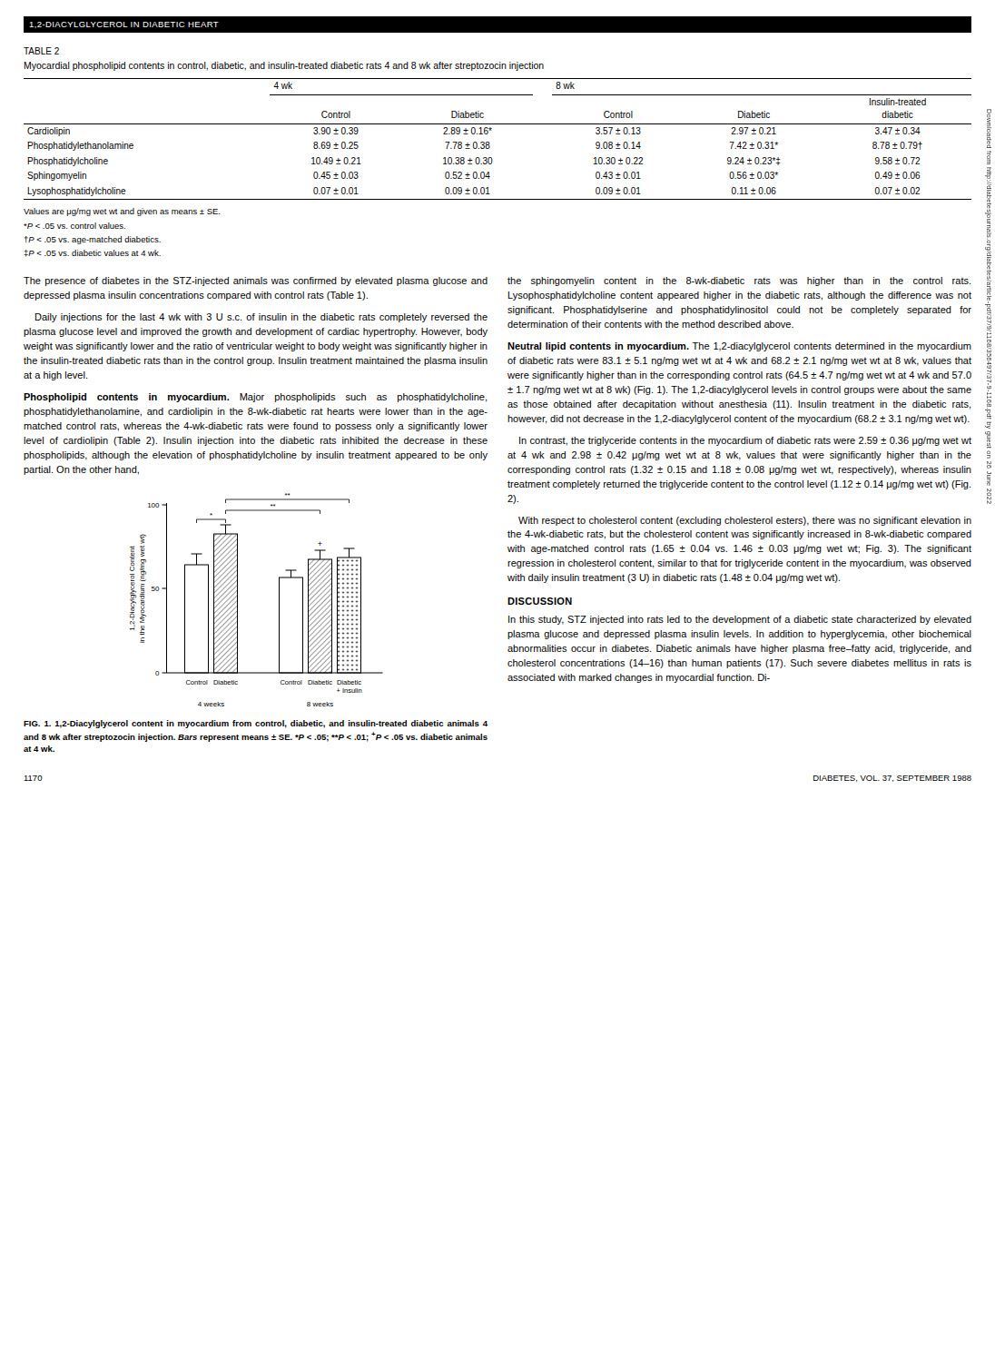1,2-DIACYLGLYCEROL IN DIABETIC HEART
TABLE 2
Myocardial phospholipid contents in control, diabetic, and insulin-treated diabetic rats 4 and 8 wk after streptozocin injection
| | 4 wk | | 8 wk |
| --- | --- | --- | --- |
| | Control | Diabetic | | Control | Diabetic | Insulin-treated diabetic |
| Cardiolipin | 3.90 ± 0.39 | 2.89 ± 0.16* | | 3.57 ± 0.13 | 2.97 ± 0.21 | 3.47 ± 0.34 |
| Phosphatidylethanolamine | 8.69 ± 0.25 | 7.78 ± 0.38 | | 9.08 ± 0.14 | 7.42 ± 0.31* | 8.78 ± 0.79† |
| Phosphatidylcholine | 10.49 ± 0.21 | 10.38 ± 0.30 | | 10.30 ± 0.22 | 9.24 ± 0.23*‡ | 9.58 ± 0.72 |
| Sphingomyelin | 0.45 ± 0.03 | 0.52 ± 0.04 | | 0.43 ± 0.01 | 0.56 ± 0.03* | 0.49 ± 0.06 |
| Lysophosphatidylcholine | 0.07 ± 0.01 | 0.09 ± 0.01 | | 0.09 ± 0.01 | 0.11 ± 0.06 | 0.07 ± 0.02 |
Values are μg/mg wet wt and given as means ± SE.
*P < .05 vs. control values.
†P < .05 vs. age-matched diabetics.
‡P < .05 vs. diabetic values at 4 wk.
The presence of diabetes in the STZ-injected animals was confirmed by elevated plasma glucose and depressed plasma insulin concentrations compared with control rats (Table 1).
Daily injections for the last 4 wk with 3 U s.c. of insulin in the diabetic rats completely reversed the plasma glucose level and improved the growth and development of cardiac hypertrophy. However, body weight was significantly lower and the ratio of ventricular weight to body weight was significantly higher in the insulin-treated diabetic rats than in the control group. Insulin treatment maintained the plasma insulin at a high level.
Phospholipid contents in myocardium. Major phospholipids such as phosphatidylcholine, phosphatidylethanolamine, and cardiolipin in the 8-wk-diabetic rat hearts were lower than in the age-matched control rats, whereas the 4-wk-diabetic rats were found to possess only a significantly lower level of cardiolipin (Table 2). Insulin injection into the diabetic rats inhibited the decrease in these phospholipids, although the elevation of phosphatidylcholine by insulin treatment appeared to be only partial. On the other hand,
0 50 100 1,2-Diacylglycerol Content in the Myocardium (ng/mg wet wt) + * ** ** Control Diabetic Control Diabetic Diabetic + Insulin 4 weeks 8 weeks
FIG. 1. 1,2-Diacylglycerol content in myocardium from control, diabetic, and insulin-treated diabetic animals 4 and 8 wk after streptozocin injection. Bars represent means ± SE. *P < .05; **P < .01; +P < .05 vs. diabetic animals at 4 wk.
the sphingomyelin content in the 8-wk-diabetic rats was higher than in the control rats. Lysophosphatidylcholine content appeared higher in the diabetic rats, although the difference was not significant. Phosphatidylserine and phosphatidylinositol could not be completely separated for determination of their contents with the method described above.
Neutral lipid contents in myocardium. The 1,2-diacylglycerol contents determined in the myocardium of diabetic rats were 83.1 ± 5.1 ng/mg wet wt at 4 wk and 68.2 ± 2.1 ng/mg wet wt at 8 wk, values that were significantly higher than in the corresponding control rats (64.5 ± 4.7 ng/mg wet wt at 4 wk and 57.0 ± 1.7 ng/mg wet wt at 8 wk) (Fig. 1). The 1,2-diacylglycerol levels in control groups were about the same as those obtained after decapitation without anesthesia (11). Insulin treatment in the diabetic rats, however, did not decrease in the 1,2-diacylglycerol content of the myocardium (68.2 ± 3.1 ng/mg wet wt).
In contrast, the triglyceride contents in the myocardium of diabetic rats were 2.59 ± 0.36 μg/mg wet wt at 4 wk and 2.98 ± 0.42 μg/mg wet wt at 8 wk, values that were significantly higher than in the corresponding control rats (1.32 ± 0.15 and 1.18 ± 0.08 μg/mg wet wt, respectively), whereas insulin treatment completely returned the triglyceride content to the control level (1.12 ± 0.14 μg/mg wet wt) (Fig. 2).
With respect to cholesterol content (excluding cholesterol esters), there was no significant elevation in the 4-wk-diabetic rats, but the cholesterol content was significantly increased in 8-wk-diabetic compared with age-matched control rats (1.65 ± 0.04 vs. 1.46 ± 0.03 μg/mg wet wt; Fig. 3). The significant regression in cholesterol content, similar to that for triglyceride content in the myocardium, was observed with daily insulin treatment (3 U) in diabetic rats (1.48 ± 0.04 μg/mg wet wt).
Discussion
In this study, STZ injected into rats led to the development of a diabetic state characterized by elevated plasma glucose and depressed plasma insulin levels. In addition to hyperglycemia, other biochemical abnormalities occur in diabetes. Diabetic animals have higher plasma free–fatty acid, triglyceride, and cholesterol concentrations (14–16) than human patients (17). Such severe diabetes mellitus in rats is associated with marked changes in myocardial function. Di-
1170 DIABETES, VOL. 37, SEPTEMBER 1988
Downloaded from http://diabetesjournals.org/diabetes/article-pdf/37/9/1168/356497/37-9-1168.pdf by guest on 26 June 2022